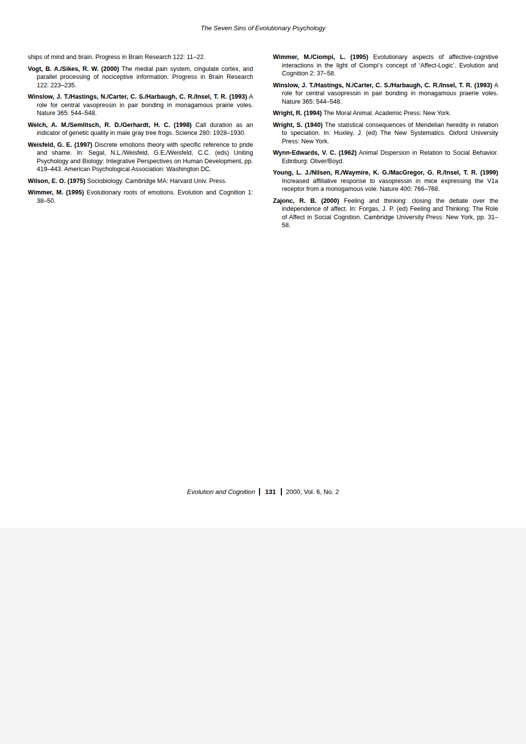The Seven Sins of Evolutionary Psychology
ships of mind and brain. Progress in Brain Research 122: 11–22.
Vogt, B. A./Sikes, R. W. (2000) The medial pain system, cingulate cortex, and parallel processing of nociceptive information. Progress in Brain Research 122: 223–235.
Winslow, J. T./Hastings, N./Carter, C. S./Harbaugh, C. R./Insel, T. R. (1993) A role for central vasopressin in pair bonding in monagamous prairie voles. Nature 365: 544–548.
Welch, A. M./Semlitsch, R. D./Gerhardt, H. C. (1998) Call duration as an indicator of genetic quality in male gray tree frogs. Science 280: 1928–1930.
Weisfeld, G. E. (1997) Discrete emotions theory with specific reference to pride and shame. In: Segal, N.L./Weisfeld, G.E./Weisfeld, C.C. (eds) Uniting Psychology and Biology: Integrative Perspectives on Human Development, pp. 419–443. American Psychological Association: Washington DC.
Wilson, E. O. (1975) Sociobiology. Cambridge MA: Harvard Univ. Press.
Wimmer, M. (1995) Evolutionary roots of emotions. Evolution and Cognition 1: 38–50.
Wimmer, M./Ciompi, L. (1995) Evolutionary aspects of affective-cognitive interactions in the light of Ciompi’s concept of ‘Affect-Logic’. Evolution and Cognition 2: 37–58.
Winslow, J. T./Hastings, N./Carter, C. S./Harbaugh, C. R./Insel, T. R. (1993) A role for central vasopressin in pair bonding in monagamous praerie voles. Nature 365: 544–548.
Wright, R. (1994) The Moral Animal. Academic Press: New York.
Wright, S. (1940) The statistical consequences of Mendelian heredity in relation to speciation. In: Huxley, J. (ed) The New Systematics. Oxford University Press: New York.
Wynn-Edwards, V. C. (1962) Animal Dispersion in Relation to Social Behavior. Edinburg: Oliver/Boyd.
Young, L. J./Nilsen, R./Waymire, K. G./MacGregor, G. R./Insel, T. R. (1999) Increased affiliative response to vasopressin in mice expressing the V1a receptor from a monogamous vole. Nature 400: 766–768.
Zajonc, R. B. (2000) Feeling and thinking: closing the debate over the independence of affect. In: Forgas, J. P. (ed) Feeling and Thinking: The Role of Affect in Social Cognition. Cambridge University Press: New York, pp. 31–58.
Evolution and Cognition 1312000, Vol. 6, No. 2